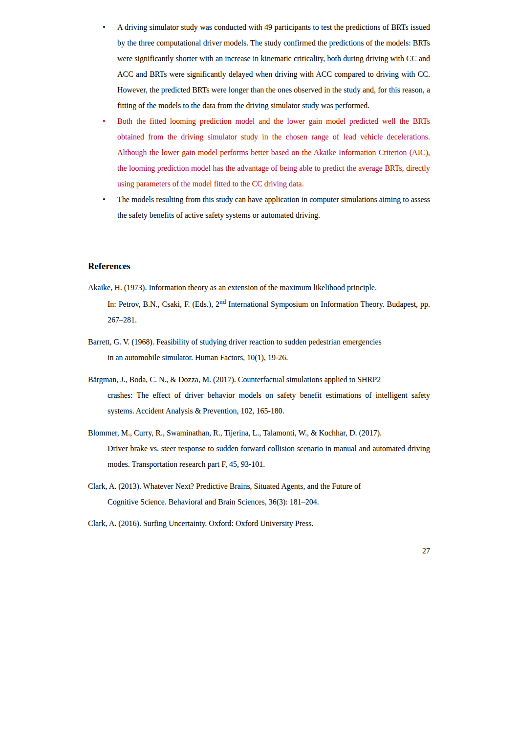A driving simulator study was conducted with 49 participants to test the predictions of BRTs issued by the three computational driver models. The study confirmed the predictions of the models: BRTs were significantly shorter with an increase in kinematic criticality, both during driving with CC and ACC and BRTs were significantly delayed when driving with ACC compared to driving with CC. However, the predicted BRTs were longer than the ones observed in the study and, for this reason, a fitting of the models to the data from the driving simulator study was performed.
Both the fitted looming prediction model and the lower gain model predicted well the BRTs obtained from the driving simulator study in the chosen range of lead vehicle decelerations. Although the lower gain model performs better based on the Akaike Information Criterion (AIC), the looming prediction model has the advantage of being able to predict the average BRTs, directly using parameters of the model fitted to the CC driving data.
The models resulting from this study can have application in computer simulations aiming to assess the safety benefits of active safety systems or automated driving.
References
Akaike, H. (1973). Information theory as an extension of the maximum likelihood principle. In: Petrov, B.N., Csaki, F. (Eds.), 2nd International Symposium on Information Theory. Budapest, pp. 267–281.
Barrett, G. V. (1968). Feasibility of studying driver reaction to sudden pedestrian emergencies in an automobile simulator. Human Factors, 10(1), 19-26.
Bärgman, J., Boda, C. N., & Dozza, M. (2017). Counterfactual simulations applied to SHRP2 crashes: The effect of driver behavior models on safety benefit estimations of intelligent safety systems. Accident Analysis & Prevention, 102, 165-180.
Blommer, M., Curry, R., Swaminathan, R., Tijerina, L., Talamonti, W., & Kochhar, D. (2017). Driver brake vs. steer response to sudden forward collision scenario in manual and automated driving modes. Transportation research part F, 45, 93-101.
Clark, A. (2013). Whatever Next? Predictive Brains, Situated Agents, and the Future of Cognitive Science. Behavioral and Brain Sciences, 36(3): 181–204.
Clark, A. (2016). Surfing Uncertainty. Oxford: Oxford University Press.
27